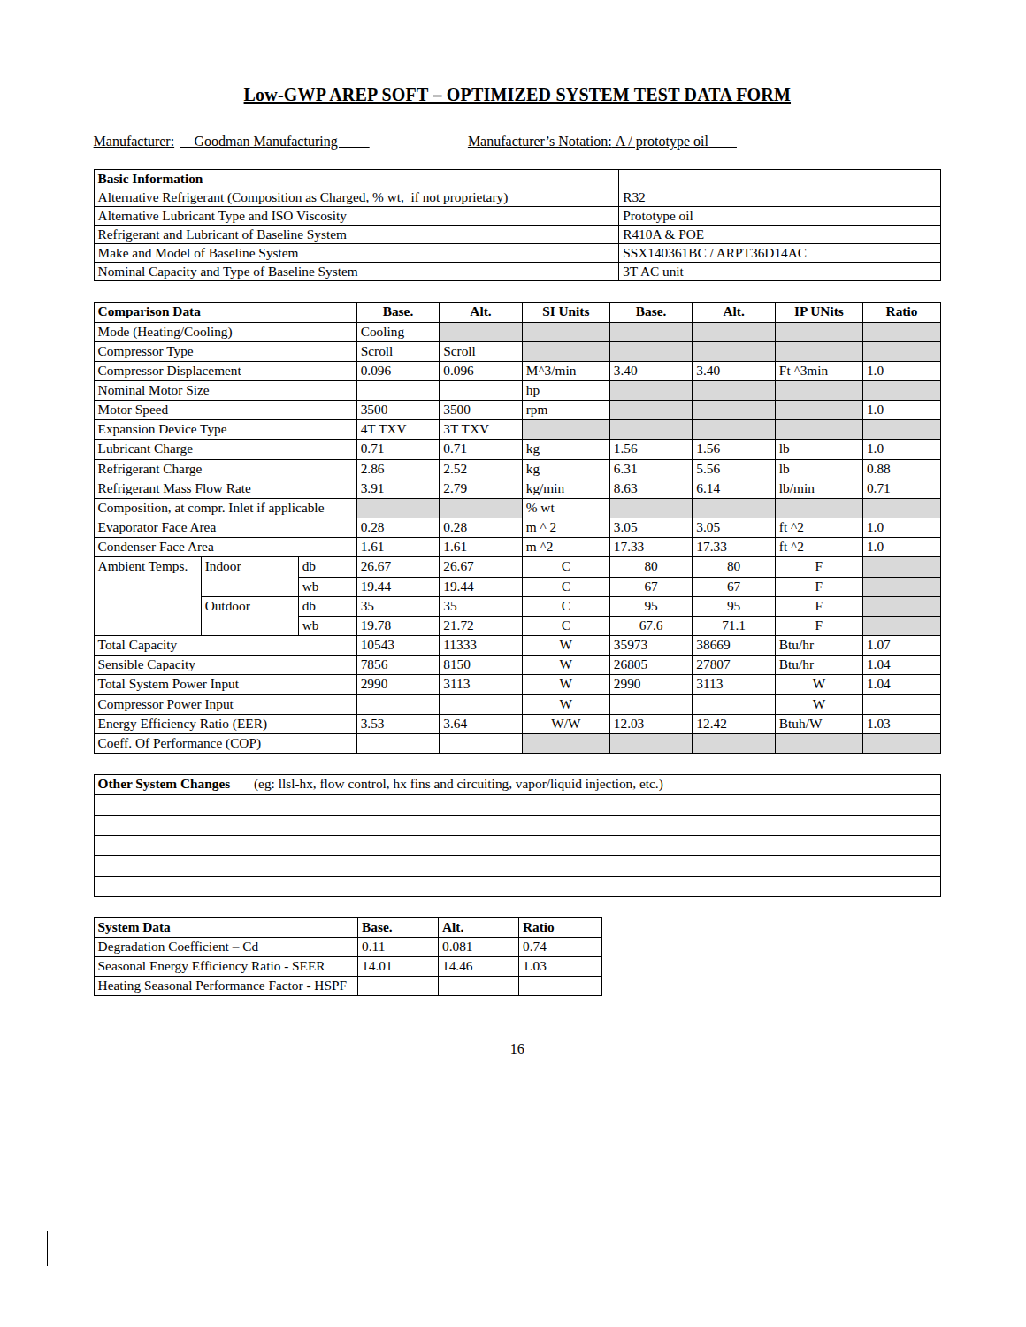Low-GWP AREP SOFT – OPTIMIZED SYSTEM TEST DATA FORM
Manufacturer: Goodman Manufacturing Manufacturer’s Notation: A / prototype oil
| Basic Information | |
| Alternative Refrigerant (Composition as Charged, % wt, if not proprietary) | R32 |
| Alternative Lubricant Type and ISO Viscosity | Prototype oil |
| Refrigerant and Lubricant of Baseline System | R410A & POE |
| Make and Model of Baseline System | SSX140361BC / ARPT36D14AC |
| Nominal Capacity and Type of Baseline System | 3T AC unit |
| Comparison Data | Base. | Alt. | SI Units | Base. | Alt. | IP UNits | Ratio |
| Mode (Heating/Cooling) | Cooling | | | | | | |
| Compressor Type | Scroll | Scroll | | | | | |
| Compressor Displacement | 0.096 | 0.096 | M^3/min | 3.40 | 3.40 | Ft ^3min | 1.0 |
| Nominal Motor Size | | | hp | | | | |
| Motor Speed | 3500 | 3500 | rpm | | | | 1.0 |
| Expansion Device Type | 4T TXV | 3T TXV | | | | | |
| Lubricant Charge | 0.71 | 0.71 | kg | 1.56 | 1.56 | lb | 1.0 |
| Refrigerant Charge | 2.86 | 2.52 | kg | 6.31 | 5.56 | lb | 0.88 |
| Refrigerant Mass Flow Rate | 3.91 | 2.79 | kg/min | 8.63 | 6.14 | lb/min | 0.71 |
| Composition, at compr. Inlet if applicable | | | % wt | | | | |
| Evaporator Face Area | 0.28 | 0.28 | m ^ 2 | 3.05 | 3.05 | ft ^2 | 1.0 |
| Condenser Face Area | 1.61 | 1.61 | m ^2 | 17.33 | 17.33 | ft ^2 | 1.0 |
| Ambient Temps. | Indoor | db | 26.67 | 26.67 | C | 80 | 80 | F | |
| wb | 19.44 | 19.44 | C | 67 | 67 | F | |
| Outdoor | db | 35 | 35 | C | 95 | 95 | F | |
| wb | 19.78 | 21.72 | C | 67.6 | 71.1 | F | |
| Total Capacity | 10543 | 11333 | W | 35973 | 38669 | Btu/hr | 1.07 |
| Sensible Capacity | 7856 | 8150 | W | 26805 | 27807 | Btu/hr | 1.04 |
| Total System Power Input | 2990 | 3113 | W | 2990 | 3113 | W | 1.04 |
| Compressor Power Input | | | W | | | W | |
| Energy Efficiency Ratio (EER) | 3.53 | 3.64 | W/W | 12.03 | 12.42 | Btuh/W | 1.03 |
| Coeff. Of Performance (COP) | | | | | | | |
| Other System Changes (eg: llsl-hx, flow control, hx fins and circuiting, vapor/liquid injection, etc.) |
| System Data | Base. | Alt. | Ratio |
| Degradation Coefficient – Cd | 0.11 | 0.081 | 0.74 |
| Seasonal Energy Efficiency Ratio - SEER | 14.01 | 14.46 | 1.03 |
| Heating Seasonal Performance Factor - HSPF | | | |
16